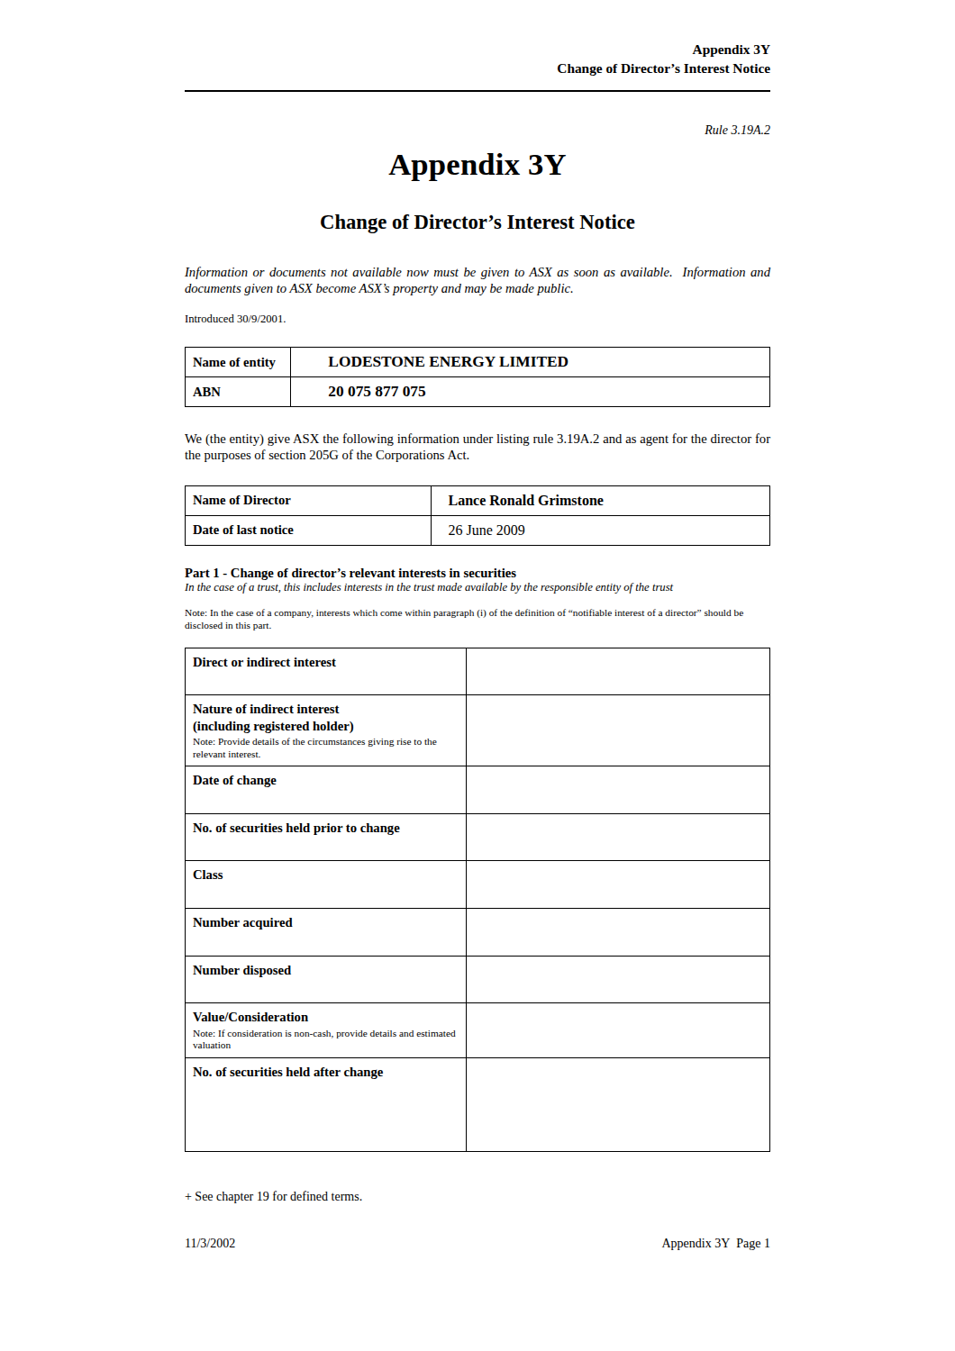Appendix 3Y
Change of Director’s Interest Notice
Rule 3.19A.2
Appendix 3Y
Change of Director’s Interest Notice
Information or documents not available now must be given to ASX as soon as available. Information and documents given to ASX become ASX’s property and may be made public.
Introduced 30/9/2001.
| Name of entity | LODESTONE ENERGY LIMITED |
| ABN | 20 075 877 075 |
We (the entity) give ASX the following information under listing rule 3.19A.2 and as agent for the director for the purposes of section 205G of the Corporations Act.
| Name of Director | Lance Ronald Grimstone |
| Date of last notice | 26 June 2009 |
Part 1 - Change of director’s relevant interests in securities
In the case of a trust, this includes interests in the trust made available by the responsible entity of the trust
Note: In the case of a company, interests which come within paragraph (i) of the definition of “notifiable interest of a director” should be disclosed in this part.
| Direct or indirect interest | |
| Nature of indirect interest (including registered holder) Note: Provide details of the circumstances giving rise to the relevant interest. | |
| Date of change | |
| No. of securities held prior to change | |
| Class | |
| Number acquired | |
| Number disposed | |
| Value/Consideration Note: If consideration is non-cash, provide details and estimated valuation | |
| No. of securities held after change | |
+ See chapter 19 for defined terms.
11/3/2002 Appendix 3Y Page 1